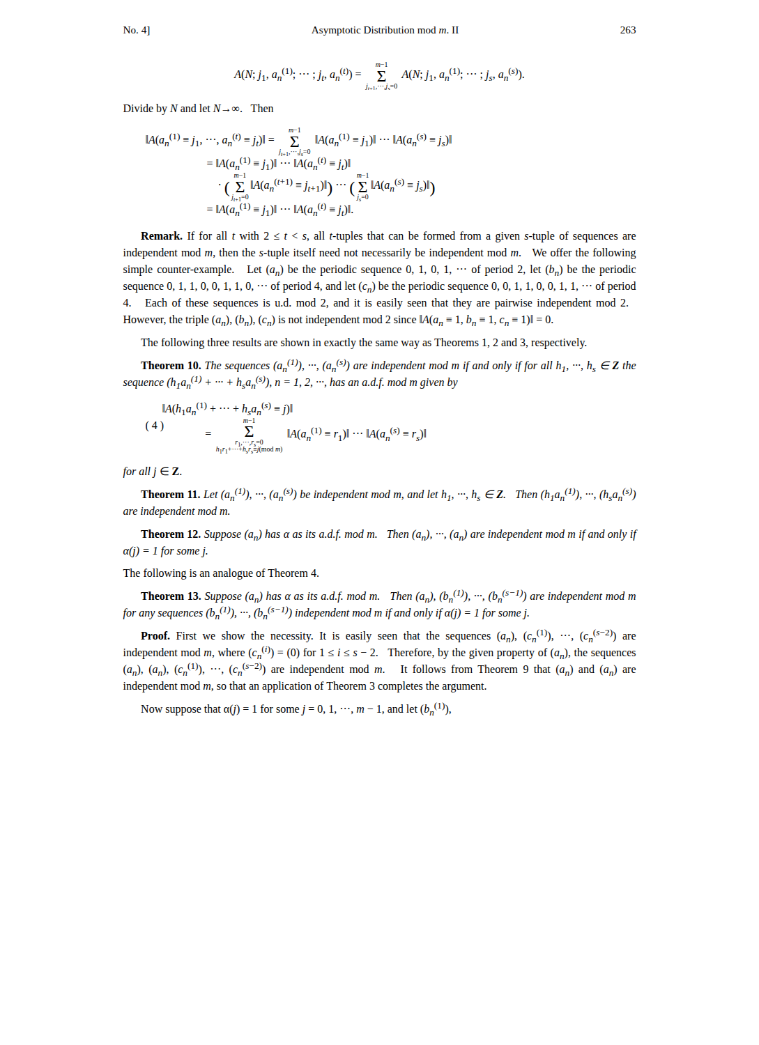No. 4] Asymptotic Distribution mod m. II 263
A(N; j1, an(1); ··· ; jt, an(t)) = m−1 Σjt+1,···,js=0 A(N; j1, an(1); ··· ; js, an(s)).
Divide by N and let N→∞. Then
‖A(an(1) ≡ j1, ···, an(t) ≡ jt)‖ = m−1 Σjt+1,···,js=0 ‖A(an(1) ≡ j1)‖ ··· ‖A(an(s) ≡ js)‖
= ‖A(an(1) ≡ j1)‖ ··· ‖A(an(t) ≡ jt)‖
· (m−1 Σjt+1=0‖A(an(t+1) ≡ jt+1)‖) ··· (m−1 Σjs=0‖A(an(s) ≡ js)‖)
= ‖A(an(1) ≡ j1)‖ ··· ‖A(an(t) ≡ jt)‖.
Remark. If for all t with 2 ≤ t < s, all t-tuples that can be formed from a given s-tuple of sequences are independent mod m, then the s-tuple itself need not necessarily be independent mod m. We offer the following simple counter-example. Let (an) be the periodic sequence 0, 1, 0, 1, ··· of period 2, let (bn) be the periodic sequence 0, 1, 1, 0, 0, 1, 1, 0, ··· of period 4, and let (cn) be the periodic sequence 0, 0, 1, 1, 0, 0, 1, 1, ··· of period 4. Each of these sequences is u.d. mod 2, and it is easily seen that they are pairwise independent mod 2. However, the triple (an), (bn), (cn) is not independent mod 2 since ‖A(an ≡ 1, bn ≡ 1, cn ≡ 1)‖ = 0.
The following three results are shown in exactly the same way as Theorems 1, 2 and 3, respectively.
Theorem 10. The sequences (an(1)), ···, (an(s)) are independent mod m if and only if for all h1, ···, hs ∈ Z the sequence (h1an(1) + ··· + hsan(s)), n = 1, 2, ···, has an a.d.f. mod m given by
‖A(h1an(1) + ··· + hsan(s) ≡ j)‖
( 4 ) = m−1 Σr1,···,rs=0 h1r1+···+hsrs≡j(mod m) ‖A(an(1) ≡ r1)‖ ··· ‖A(an(s) ≡ rs)‖
for all j ∈ Z.
Theorem 11. Let (an(1)), ···, (an(s)) be independent mod m, and let h1, ···, hs ∈ Z. Then (h1an(1)), ···, (hsan(s)) are independent mod m.
Theorem 12. Suppose (an) has α as its a.d.f. mod m. Then (an), ···, (an) are independent mod m if and only if α(j) = 1 for some j.
The following is an analogue of Theorem 4.
Theorem 13. Suppose (an) has α as its a.d.f. mod m. Then (an), (bn(1)), ···, (bn(s−1)) are independent mod m for any sequences (bn(1)), ···, (bn(s−1)) independent mod m if and only if α(j) = 1 for some j.
Proof. First we show the necessity. It is easily seen that the sequences (an), (cn(1)), ···, (cn(s−2)) are independent mod m, where (cn(i)) = (0) for 1 ≤ i ≤ s − 2. Therefore, by the given property of (an), the sequences (an), (an), (cn(1)), ···, (cn(s−2)) are independent mod m. It follows from Theorem 9 that (an) and (an) are independent mod m, so that an application of Theorem 3 completes the argument.
Now suppose that α(j) = 1 for some j = 0, 1, ···, m − 1, and let (bn(1)),